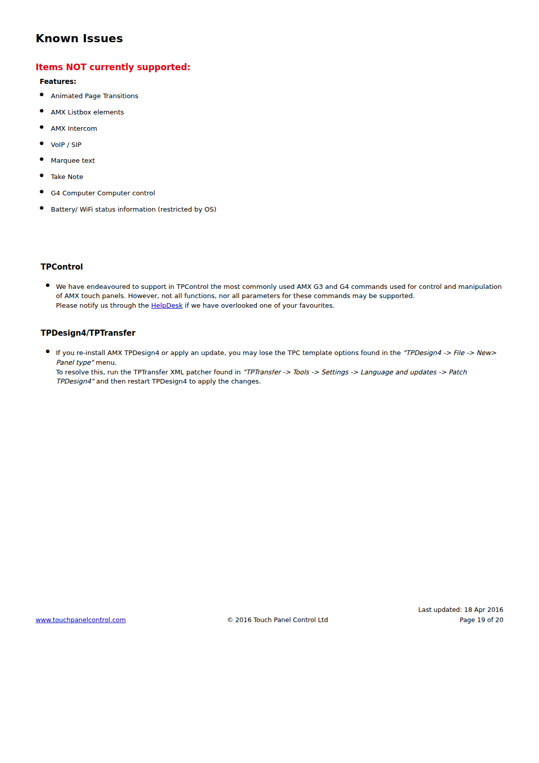Known Issues
Items NOT currently supported:
Features:
Animated Page Transitions
AMX Listbox elements
AMX Intercom
VoIP / SIP
Marquee text
Take Note
G4 Computer Computer control
Battery/ WiFi status information (restricted by OS)
TPControl
We have endeavoured to support in TPControl the most commonly used AMX G3 and G4 commands used for control and manipulation of AMX touch panels. However, not all functions, nor all parameters for these commands may be supported.
Please notify us through the HelpDesk if we have overlooked one of your favourites.
TPDesign4/TPTransfer
If you re-install AMX TPDesign4 or apply an update, you may lose the TPC template options found in the "TPDesign4 -> File -> New> Panel type" menu.
To resolve this, run the TPTransfer XML patcher found in "TPTransfer -> Tools -> Settings -> Language and updates -> Patch TPDesign4" and then restart TPDesign4 to apply the changes.
Last updated: 18 Apr 2016
www.touchpanelcontrol.com
© 2016 Touch Panel Control Ltd
Page 19 of 20